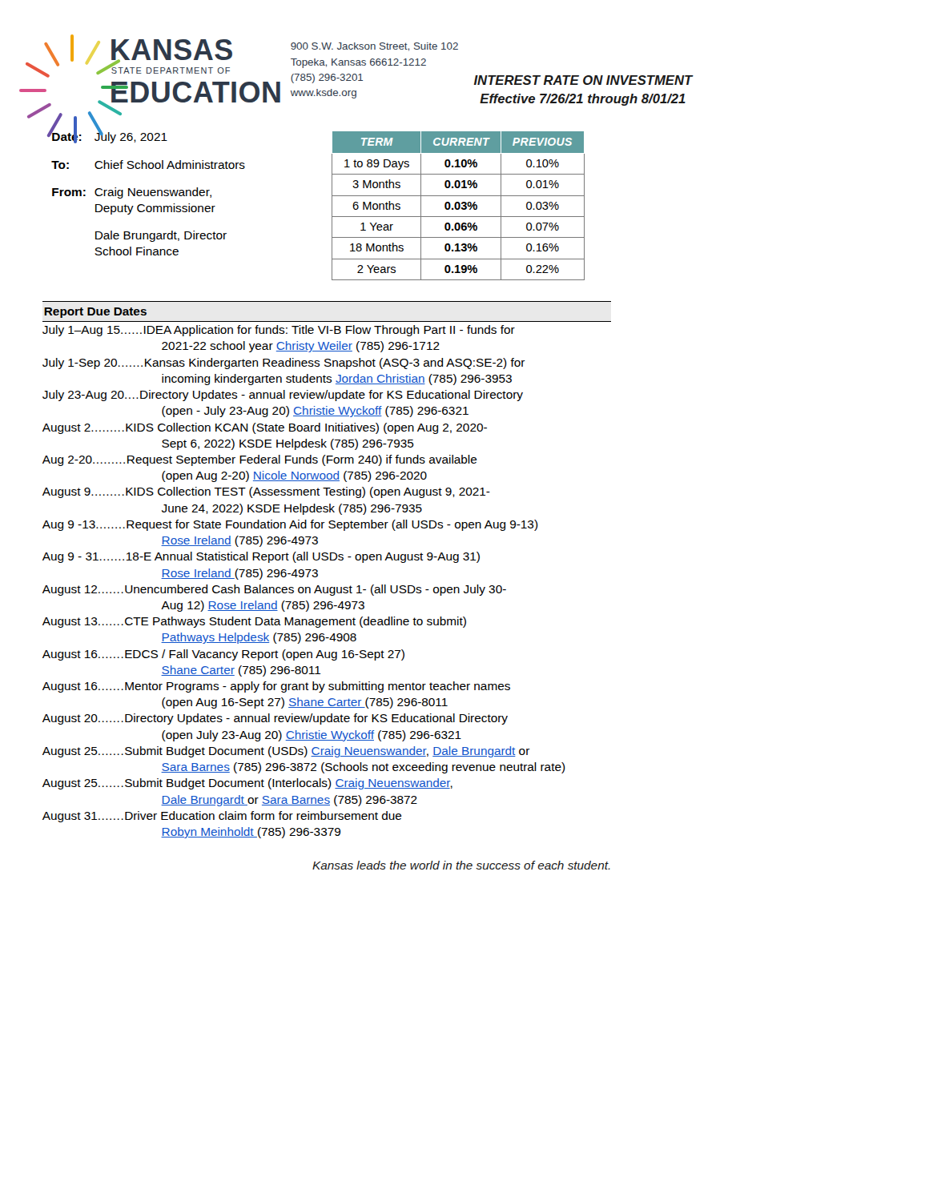KANSAS STATE DEPARTMENT OF EDUCATION
900 S.W. Jackson Street, Suite 102
Topeka, Kansas 66612-1212
(785) 296-3201
www.ksde.org
INTEREST RATE ON INVESTMENT
Effective 7/26/21 through 8/01/21
| Date: | July 26, 2021 |
| To: | Chief School Administrators |
| From: | Craig Neuenswander, Deputy Commissioner |
| | Dale Brungardt, Director School Finance |
| TERM | CURRENT | PREVIOUS |
| --- | --- | --- |
| 1 to 89 Days | 0.10% | 0.10% |
| 3 Months | 0.01% | 0.01% |
| 6 Months | 0.03% | 0.03% |
| 1 Year | 0.06% | 0.07% |
| 18 Months | 0.13% | 0.16% |
| 2 Years | 0.19% | 0.22% |
Report Due Dates
July 1–Aug 15...... IDEA Application for funds: Title VI-B Flow Through Part II - funds for
2021-22 school year Christy Weiler (785) 296-1712
July 1-Sep 20....... Kansas Kindergarten Readiness Snapshot (ASQ-3 and ASQ:SE-2) for
incoming kindergarten students Jordan Christian (785) 296-3953
July 23-Aug 20.... Directory Updates - annual review/update for KS Educational Directory
(open - July 23-Aug 20) Christie Wyckoff (785) 296-6321
August 2......... KIDS Collection KCAN (State Board Initiatives) (open Aug 2, 2020-
Sept 6, 2022) KSDE Helpdesk (785) 296-7935
Aug 2-20......... Request September Federal Funds (Form 240) if funds available
(open Aug 2-20) Nicole Norwood (785) 296-2020
August 9......... KIDS Collection TEST (Assessment Testing) (open August 9, 2021-
June 24, 2022) KSDE Helpdesk (785) 296-7935
Aug 9 -13........ Request for State Foundation Aid for September (all USDs - open Aug 9-13)
Rose Ireland (785) 296-4973
Aug 9 - 31....... 18-E Annual Statistical Report (all USDs - open August 9-Aug 31)
Rose Ireland (785) 296-4973
August 12....... Unencumbered Cash Balances on August 1- (all USDs - open July 30-
Aug 12) Rose Ireland (785) 296-4973
August 13....... CTE Pathways Student Data Management (deadline to submit)
Pathways Helpdesk (785) 296-4908
August 16....... EDCS / Fall Vacancy Report (open Aug 16-Sept 27)
Shane Carter (785) 296-8011
August 16....... Mentor Programs - apply for grant by submitting mentor teacher names
(open Aug 16-Sept 27) Shane Carter (785) 296-8011
August 20....... Directory Updates - annual review/update for KS Educational Directory
(open July 23-Aug 20) Christie Wyckoff (785) 296-6321
August 25....... Submit Budget Document (USDs) Craig Neuenswander, Dale Brungardt or
Sara Barnes (785) 296-3872 (Schools not exceeding revenue neutral rate)
August 25....... Submit Budget Document (Interlocals) Craig Neuenswander,
Dale Brungardt or Sara Barnes (785) 296-3872
August 31....... Driver Education claim form for reimbursement due
Robyn Meinholdt (785) 296-3379
Kansas leads the world in the success of each student.